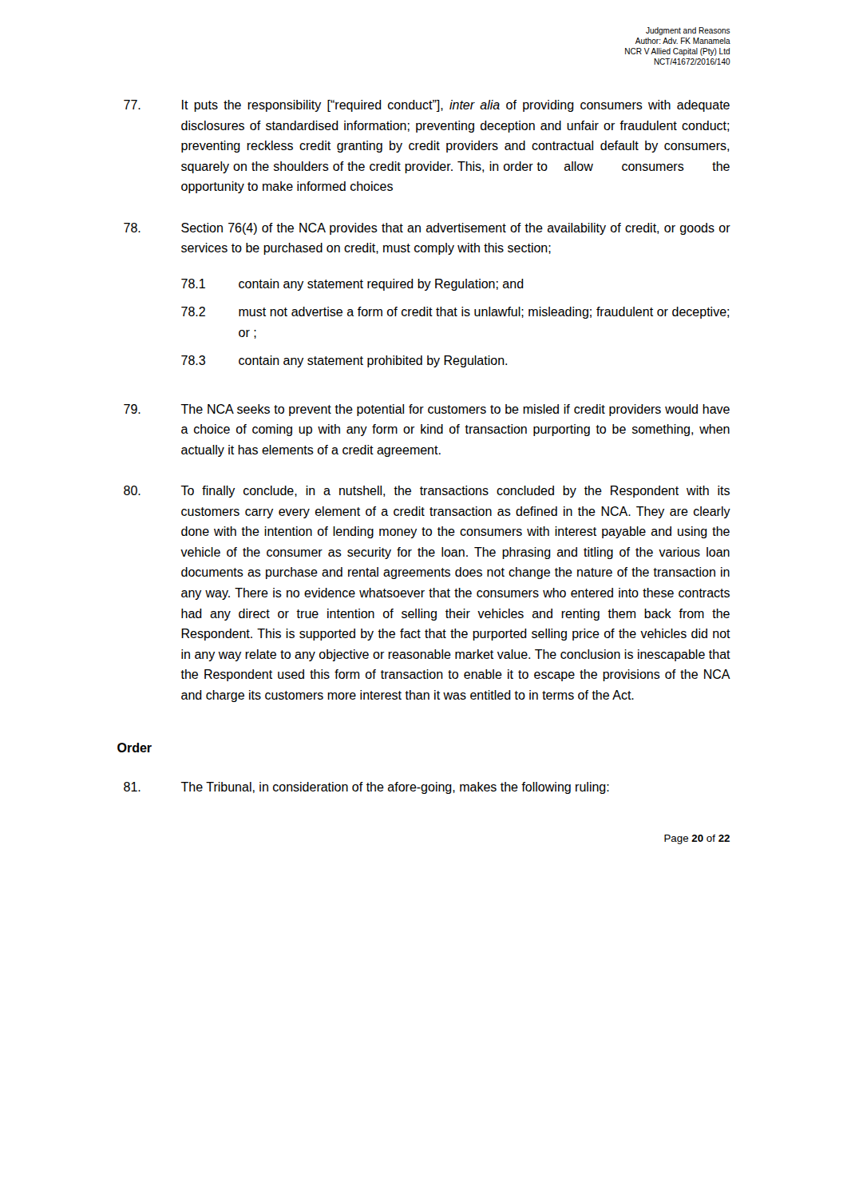Judgment and Reasons
Author: Adv. FK Manamela
NCR V Allied Capital (Pty) Ltd
NCT/41672/2016/140
77. It puts the responsibility [“required conduct”], inter alia of providing consumers with adequate disclosures of standardised information; preventing deception and unfair or fraudulent conduct; preventing reckless credit granting by credit providers and contractual default by consumers, squarely on the shoulders of the credit provider. This, in order to allow consumers the opportunity to make informed choices
78. Section 76(4) of the NCA provides that an advertisement of the availability of credit, or goods or services to be purchased on credit, must comply with this section;
78.1 contain any statement required by Regulation; and
78.2 must not advertise a form of credit that is unlawful; misleading; fraudulent or deceptive; or ;
78.3 contain any statement prohibited by Regulation.
79. The NCA seeks to prevent the potential for customers to be misled if credit providers would have a choice of coming up with any form or kind of transaction purporting to be something, when actually it has elements of a credit agreement.
80. To finally conclude, in a nutshell, the transactions concluded by the Respondent with its customers carry every element of a credit transaction as defined in the NCA. They are clearly done with the intention of lending money to the consumers with interest payable and using the vehicle of the consumer as security for the loan. The phrasing and titling of the various loan documents as purchase and rental agreements does not change the nature of the transaction in any way. There is no evidence whatsoever that the consumers who entered into these contracts had any direct or true intention of selling their vehicles and renting them back from the Respondent. This is supported by the fact that the purported selling price of the vehicles did not in any way relate to any objective or reasonable market value. The conclusion is inescapable that the Respondent used this form of transaction to enable it to escape the provisions of the NCA and charge its customers more interest than it was entitled to in terms of the Act.
Order
81. The Tribunal, in consideration of the afore-going, makes the following ruling:
Page 20 of 22